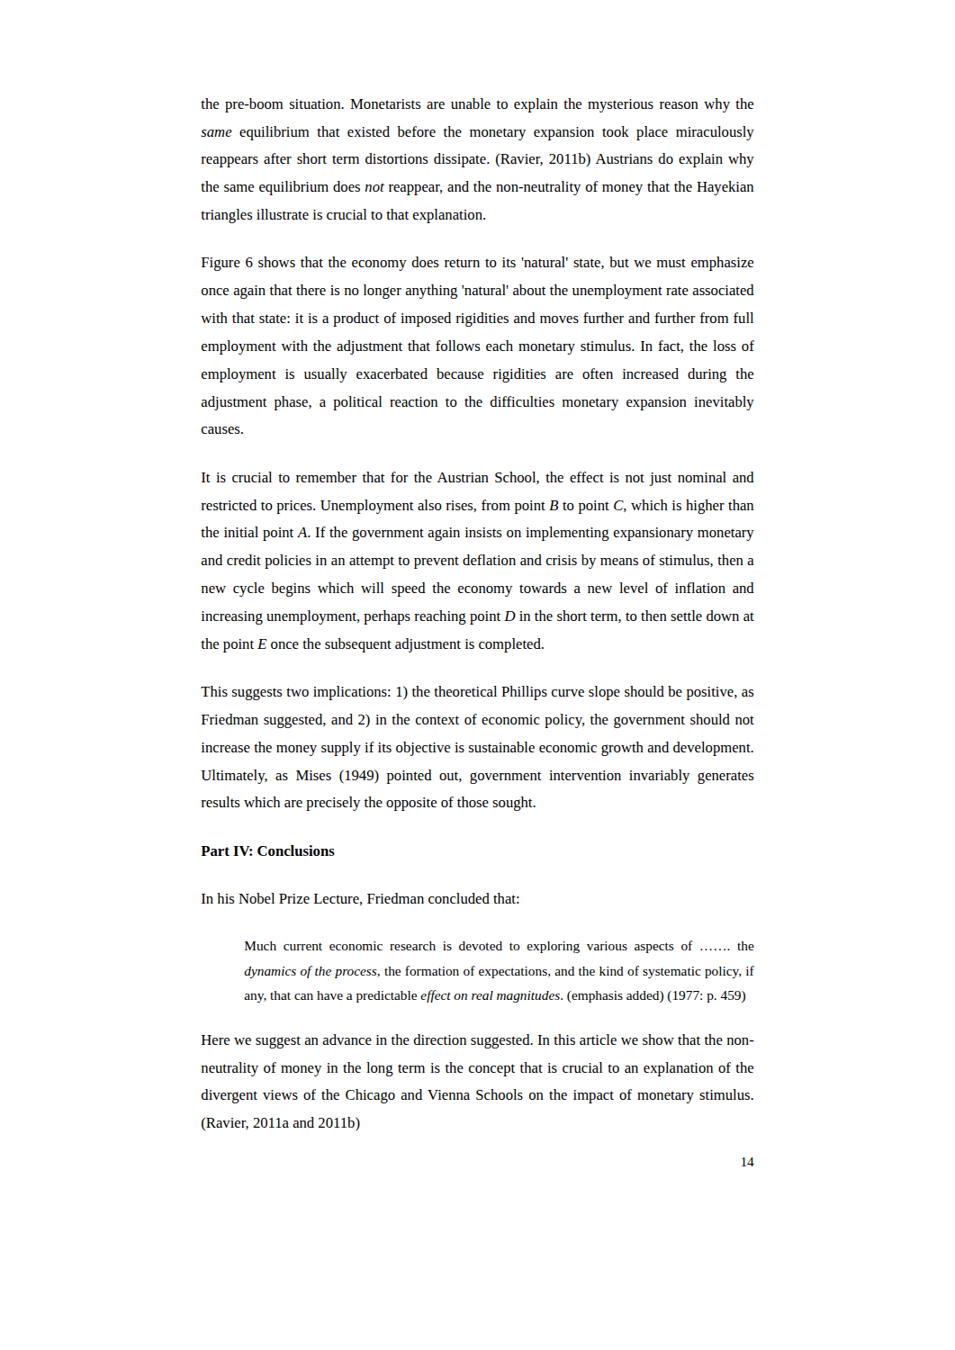the pre-boom situation. Monetarists are unable to explain the mysterious reason why the same equilibrium that existed before the monetary expansion took place miraculously reappears after short term distortions dissipate. (Ravier, 2011b) Austrians do explain why the same equilibrium does not reappear, and the non-neutrality of money that the Hayekian triangles illustrate is crucial to that explanation.
Figure 6 shows that the economy does return to its 'natural' state, but we must emphasize once again that there is no longer anything 'natural' about the unemployment rate associated with that state: it is a product of imposed rigidities and moves further and further from full employment with the adjustment that follows each monetary stimulus. In fact, the loss of employment is usually exacerbated because rigidities are often increased during the adjustment phase, a political reaction to the difficulties monetary expansion inevitably causes.
It is crucial to remember that for the Austrian School, the effect is not just nominal and restricted to prices. Unemployment also rises, from point B to point C, which is higher than the initial point A. If the government again insists on implementing expansionary monetary and credit policies in an attempt to prevent deflation and crisis by means of stimulus, then a new cycle begins which will speed the economy towards a new level of inflation and increasing unemployment, perhaps reaching point D in the short term, to then settle down at the point E once the subsequent adjustment is completed.
This suggests two implications: 1) the theoretical Phillips curve slope should be positive, as Friedman suggested, and 2) in the context of economic policy, the government should not increase the money supply if its objective is sustainable economic growth and development. Ultimately, as Mises (1949) pointed out, government intervention invariably generates results which are precisely the opposite of those sought.
Part IV: Conclusions
In his Nobel Prize Lecture, Friedman concluded that:
Much current economic research is devoted to exploring various aspects of ……. the dynamics of the process, the formation of expectations, and the kind of systematic policy, if any, that can have a predictable effect on real magnitudes. (emphasis added) (1977: p. 459)
Here we suggest an advance in the direction suggested. In this article we show that the non-neutrality of money in the long term is the concept that is crucial to an explanation of the divergent views of the Chicago and Vienna Schools on the impact of monetary stimulus. (Ravier, 2011a and 2011b)
14